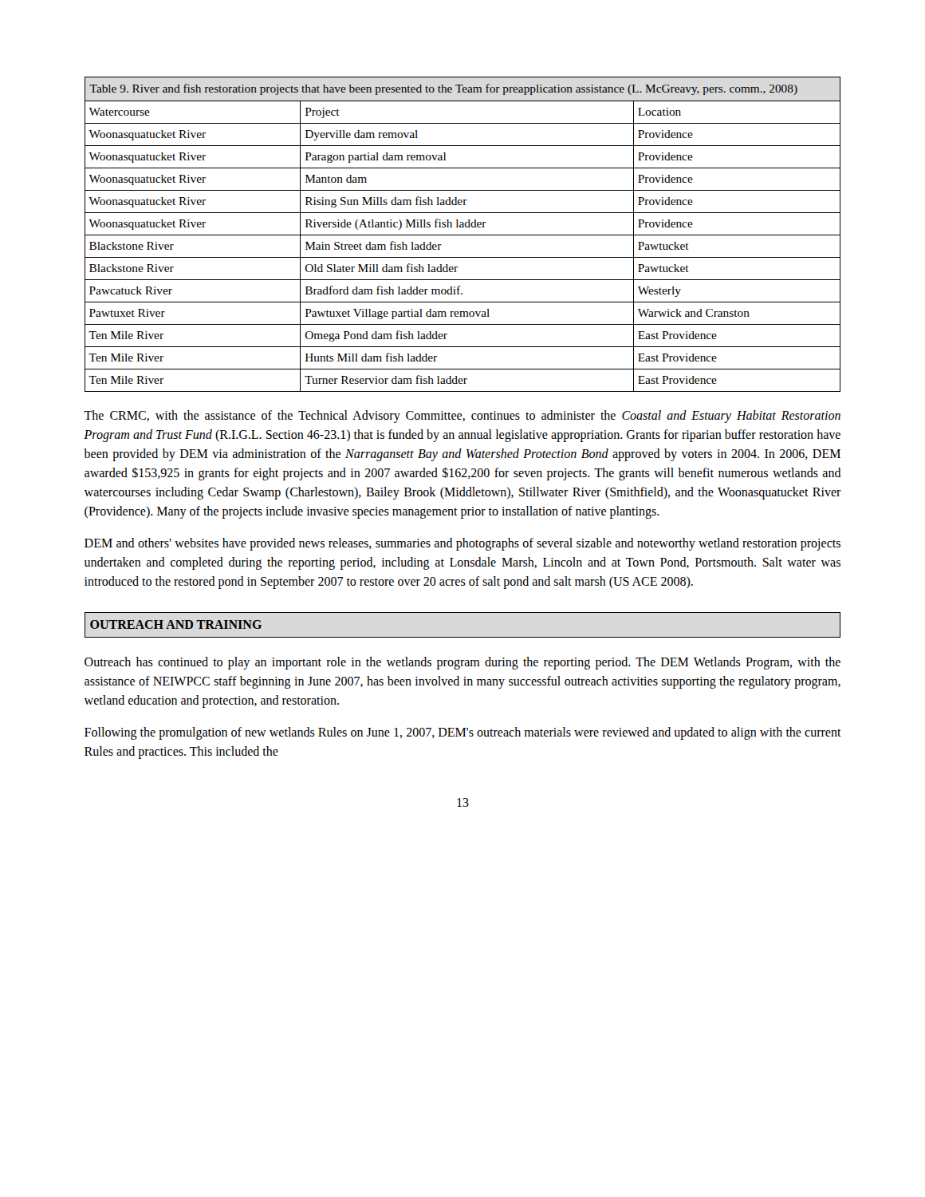| Table 9. River and fish restoration projects that have been presented to the Team for preapplication assistance (L. McGreavy, pers. comm., 2008) |
| Watercourse | Project | Location |
| Woonasquatucket River | Dyerville dam removal | Providence |
| Woonasquatucket River | Paragon partial dam removal | Providence |
| Woonasquatucket River | Manton dam | Providence |
| Woonasquatucket River | Rising Sun Mills dam fish ladder | Providence |
| Woonasquatucket River | Riverside (Atlantic) Mills fish ladder | Providence |
| Blackstone River | Main Street dam fish ladder | Pawtucket |
| Blackstone River | Old Slater Mill dam fish ladder | Pawtucket |
| Pawcatuck River | Bradford dam fish ladder modif. | Westerly |
| Pawtuxet River | Pawtuxet Village partial dam removal | Warwick and Cranston |
| Ten Mile River | Omega Pond dam fish ladder | East Providence |
| Ten Mile River | Hunts Mill dam fish ladder | East Providence |
| Ten Mile River | Turner Reservior dam fish ladder | East Providence |
The CRMC, with the assistance of the Technical Advisory Committee, continues to administer the Coastal and Estuary Habitat Restoration Program and Trust Fund (R.I.G.L. Section 46-23.1) that is funded by an annual legislative appropriation. Grants for riparian buffer restoration have been provided by DEM via administration of the Narragansett Bay and Watershed Protection Bond approved by voters in 2004. In 2006, DEM awarded $153,925 in grants for eight projects and in 2007 awarded $162,200 for seven projects. The grants will benefit numerous wetlands and watercourses including Cedar Swamp (Charlestown), Bailey Brook (Middletown), Stillwater River (Smithfield), and the Woonasquatucket River (Providence). Many of the projects include invasive species management prior to installation of native plantings.
DEM and others' websites have provided news releases, summaries and photographs of several sizable and noteworthy wetland restoration projects undertaken and completed during the reporting period, including at Lonsdale Marsh, Lincoln and at Town Pond, Portsmouth. Salt water was introduced to the restored pond in September 2007 to restore over 20 acres of salt pond and salt marsh (US ACE 2008).
OUTREACH AND TRAINING
Outreach has continued to play an important role in the wetlands program during the reporting period. The DEM Wetlands Program, with the assistance of NEIWPCC staff beginning in June 2007, has been involved in many successful outreach activities supporting the regulatory program, wetland education and protection, and restoration.
Following the promulgation of new wetlands Rules on June 1, 2007, DEM's outreach materials were reviewed and updated to align with the current Rules and practices. This included the
13